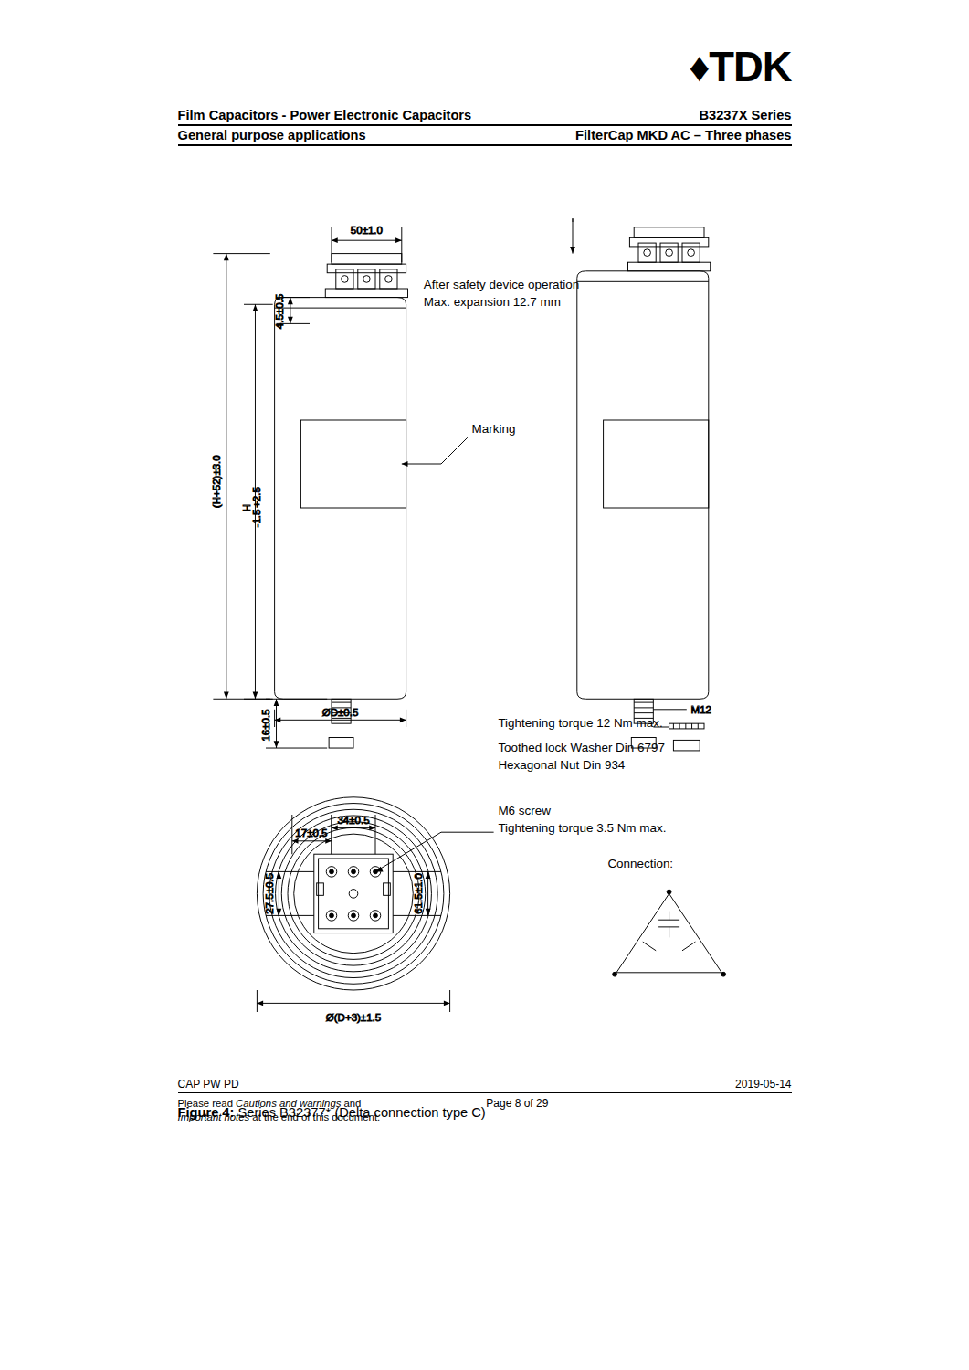♦TDK
Film Capacitors - Power Electronic Capacitors
B3237X Series
General purpose applications
FilterCap MKD AC – Three phases
50±1.0 (H+52)±3.0 H +2.5 -1.5 4.5±0.5 16±0.5 ØD±0.5 M12 34±0.5 17±0.5 27.5±0.5 61.5±1.0 Ø(D+3)±1.5 After safety device operation Max. expansion 12.7 mm Marking Tightening torque 12 Nm max. Toothed lock Washer Din 6797 Hexagonal Nut Din 934 M6 screw Tightening torque 3.5 Nm max. Connection:
Figure 4: Series B32377* (Delta connection type C)
CAP PW PD 2019-05-14
Please read Cautions and warnings and
Important notes at the end of this document.
Page 8 of 29